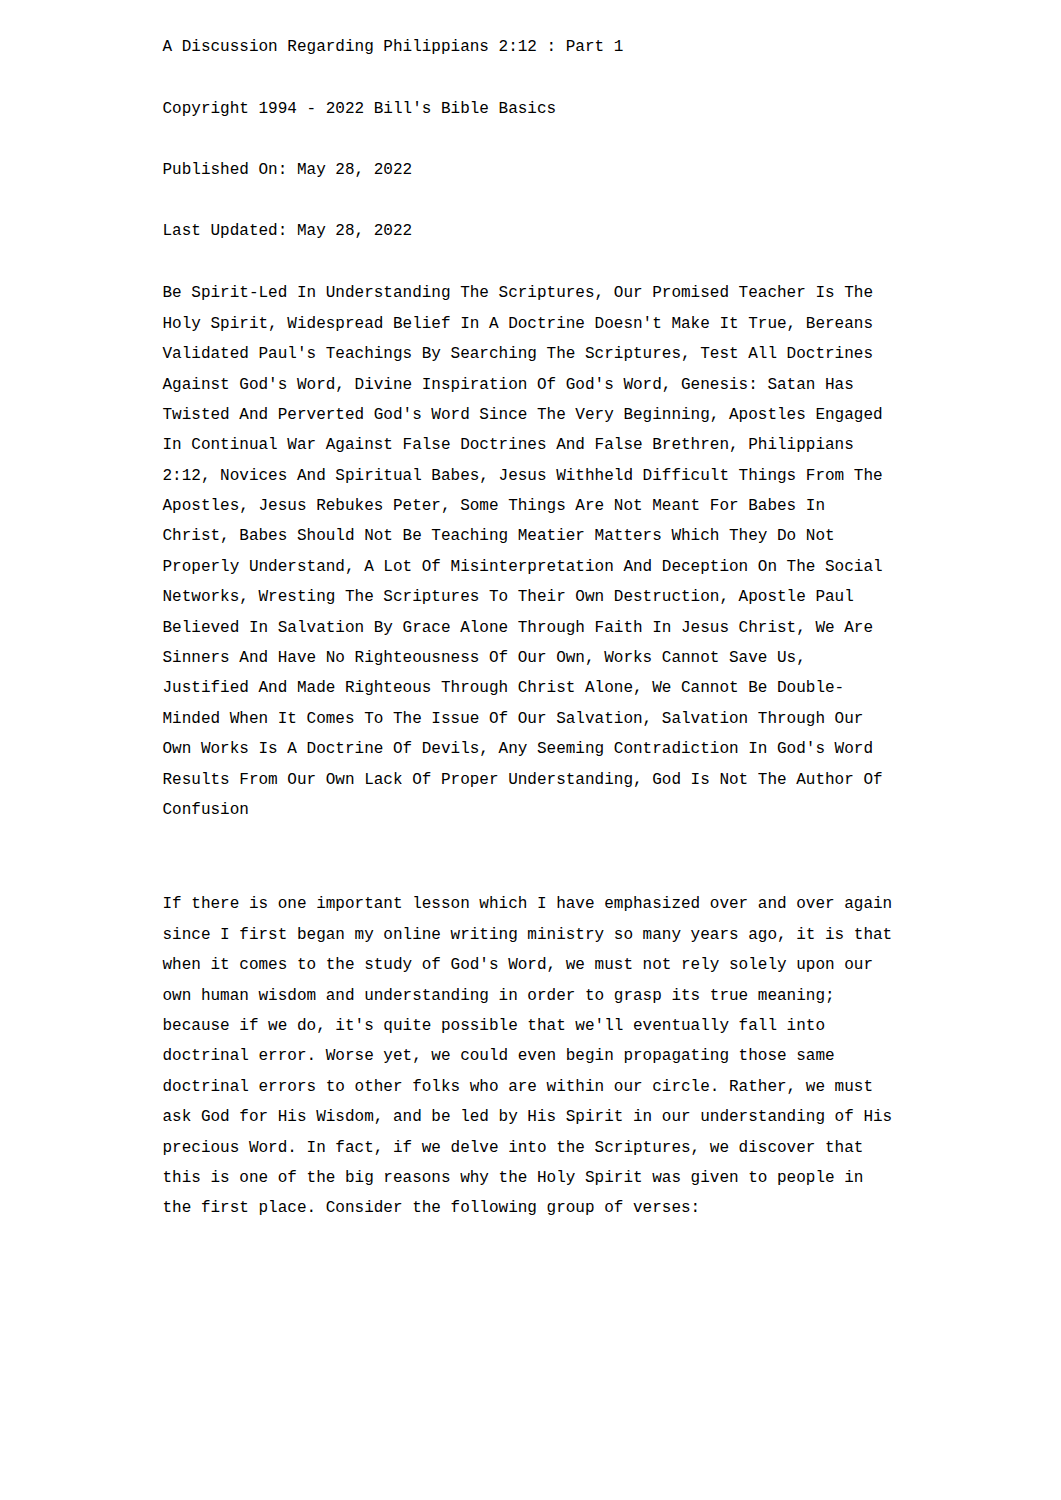A Discussion Regarding Philippians 2:12 : Part 1
Copyright 1994 - 2022 Bill's Bible Basics
Published On: May 28, 2022
Last Updated: May 28, 2022
Be Spirit-Led In Understanding The Scriptures, Our Promised Teacher Is The Holy Spirit, Widespread Belief In A Doctrine Doesn't Make It True, Bereans Validated Paul's Teachings By Searching The Scriptures, Test All Doctrines Against God's Word, Divine Inspiration Of God's Word, Genesis: Satan Has Twisted And Perverted God's Word Since The Very Beginning, Apostles Engaged In Continual War Against False Doctrines And False Brethren, Philippians 2:12, Novices And Spiritual Babes, Jesus Withheld Difficult Things From The Apostles, Jesus Rebukes Peter, Some Things Are Not Meant For Babes In Christ, Babes Should Not Be Teaching Meatier Matters Which They Do Not Properly Understand, A Lot Of Misinterpretation And Deception On The Social Networks, Wresting The Scriptures To Their Own Destruction, Apostle Paul Believed In Salvation By Grace Alone Through Faith In Jesus Christ, We Are Sinners And Have No Righteousness Of Our Own, Works Cannot Save Us, Justified And Made Righteous Through Christ Alone, We Cannot Be Double-Minded When It Comes To The Issue Of Our Salvation, Salvation Through Our Own Works Is A Doctrine Of Devils, Any Seeming Contradiction In God's Word Results From Our Own Lack Of Proper Understanding, God Is Not The Author Of Confusion
If there is one important lesson which I have emphasized over and over again since I first began my online writing ministry so many years ago, it is that when it comes to the study of God's Word, we must not rely solely upon our own human wisdom and understanding in order to grasp its true meaning; because if we do, it's quite possible that we'll eventually fall into doctrinal error. Worse yet, we could even begin propagating those same doctrinal errors to other folks who are within our circle. Rather, we must ask God for His Wisdom, and be led by His Spirit in our understanding of His precious Word. In fact, if we delve into the Scriptures, we discover that this is one of the big reasons why the Holy Spirit was given to people in the first place. Consider the following group of verses: